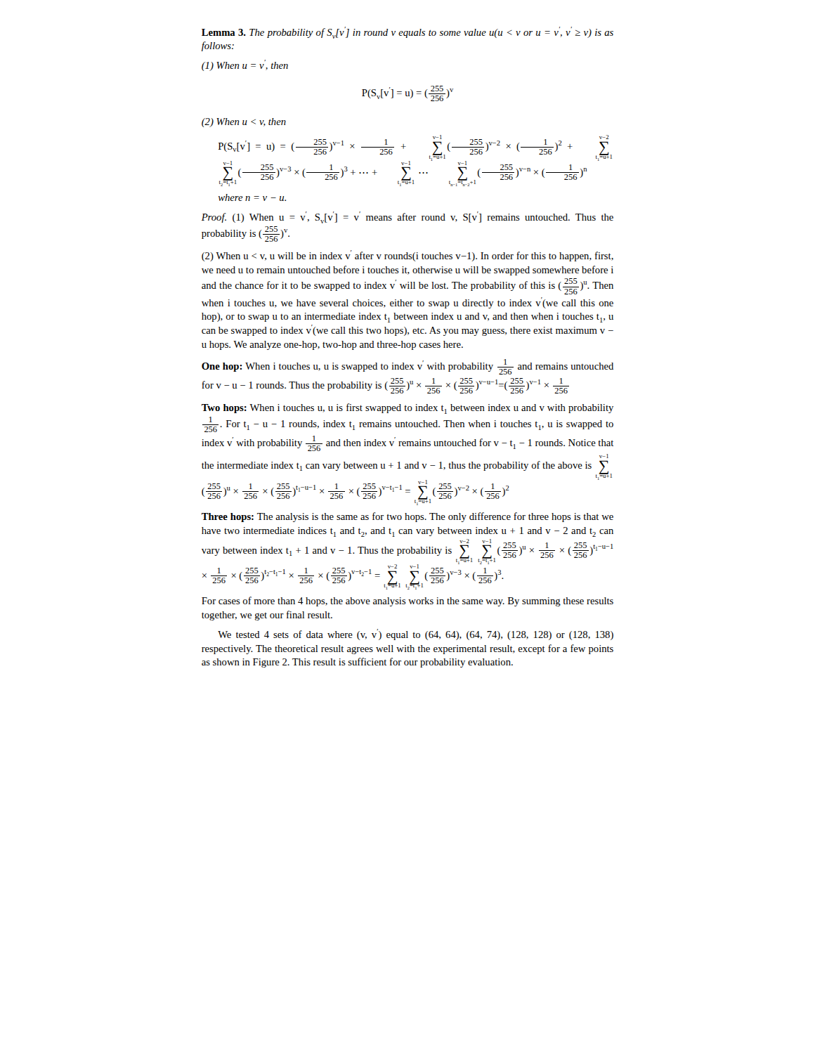Lemma 3. The probability of Sv[v′] in round v equals to some value u(u < v or u = v′, v′ ≥ v) is as follows:
(1) When u = v′, then
P(Sv[v′] = u) = (255256)v
(2) When u < v, then
P(Sv[v′] = u) = (255256)v−1 × 1256 + v−1∑t1=u+1(255256)v−2 × (1256)2 + v−2∑t1=u+1 v−1∑t2=t1+1(255256)v−3 × (1256)3 + ⋯ + v−1∑t1=u+1 ⋯ v−1∑tn−1=tn−2+1(255256)v−n × (1256)n
where n = v − u.
Proof. (1) When u = v′, Sv[v′] = v′ means after round v, S[v′] remains untouched. Thus the probability is (255256)v.
(2) When u < v, u will be in index v′ after v rounds(i touches v−1). In order for this to happen, first, we need u to remain untouched before i touches it, otherwise u will be swapped somewhere before i and the chance for it to be swapped to index v′ will be lost. The probability of this is (255256)u. Then when i touches u, we have several choices, either to swap u directly to index v′(we call this one hop), or to swap u to an intermediate index t1 between index u and v, and then when i touches t1, u can be swapped to index v′(we call this two hops), etc. As you may guess, there exist maximum v − u hops. We analyze one-hop, two-hop and three-hop cases here.
One hop: When i touches u, u is swapped to index v′ with probability 1256 and remains untouched for v − u − 1 rounds. Thus the probability is (255256)u × 1256 × (255256)v−u−1=(255256)v−1 × 1256
Two hops: When i touches u, u is first swapped to index t1 between index u and v with probability 1256. For t1 − u − 1 rounds, index t1 remains untouched. Then when i touches t1, u is swapped to index v′ with probability 1256 and then index v′ remains untouched for v − t1 − 1 rounds. Notice that the intermediate index t1 can vary between u + 1 and v − 1, thus the probability of the above is v−1∑t1=u+1(255256)u × 1256 × (255256)t1−u−1 × 1256 × (255256)v−t1−1 = v−1∑t1=u+1(255256)v−2 × (1256)2
Three hops: The analysis is the same as for two hops. The only difference for three hops is that we have two intermediate indices t1 and t2, and t1 can vary between index u + 1 and v − 2 and t2 can vary between index t1 + 1 and v − 1. Thus the probability is v−2∑t1=u+1 v−1∑t2=t1+1(255256)u × 1256 × (255256)t1−u−1 × 1256 × (255256)t2−t1−1 × 1256 × (255256)v−t2−1 = v−2∑t1=u+1 v−1∑t2=t1+1(255256)v−3 × (1256)3.
For cases of more than 4 hops, the above analysis works in the same way. By summing these results together, we get our final result.
We tested 4 sets of data where (v, v′) equal to (64, 64), (64, 74), (128, 128) or (128, 138) respectively. The theoretical result agrees well with the experimental result, except for a few points as shown in Figure 2. This result is sufficient for our probability evaluation.